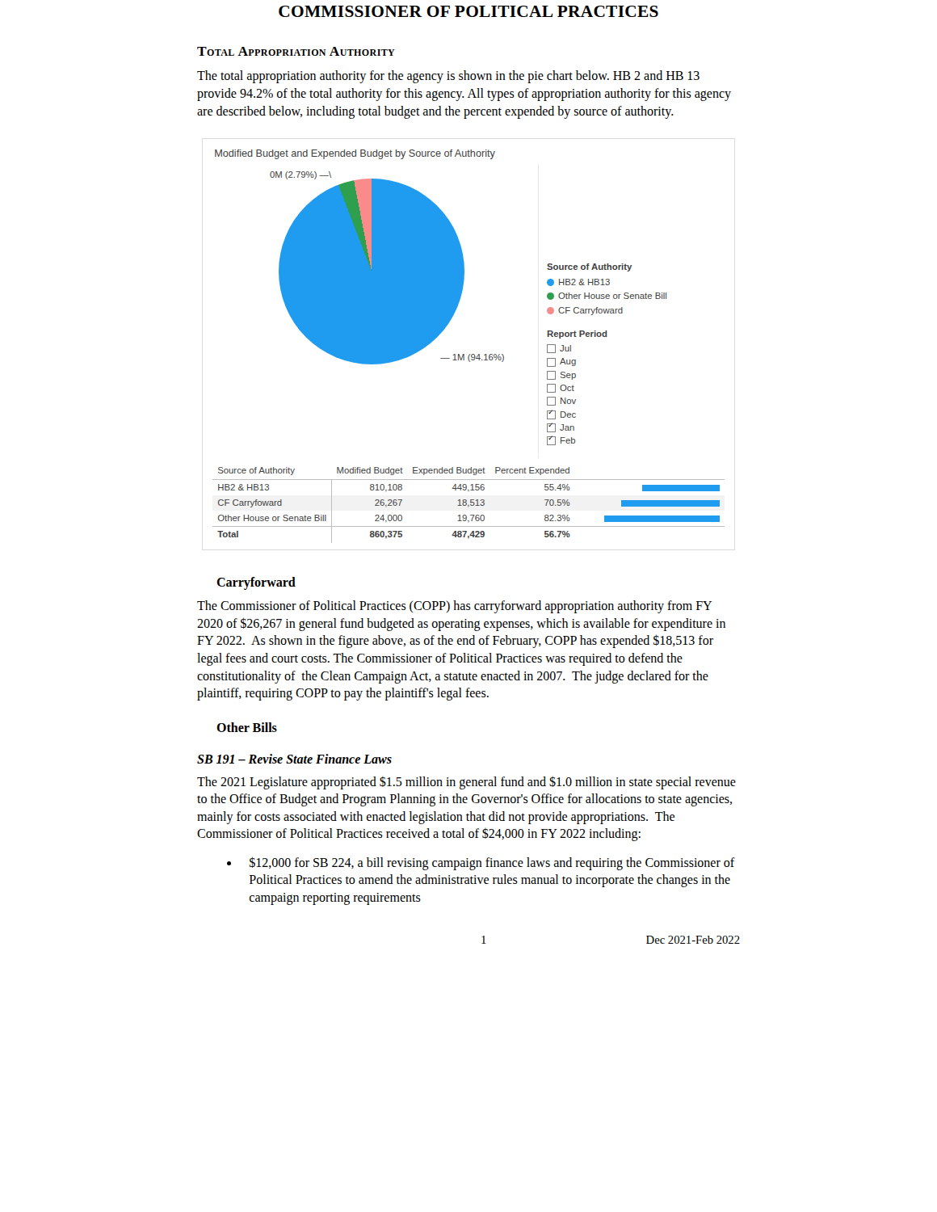COMMISSIONER OF POLITICAL PRACTICES
Total Appropriation Authority
The total appropriation authority for the agency is shown in the pie chart below. HB 2 and HB 13 provide 94.2% of the total authority for this agency. All types of appropriation authority for this agency are described below, including total budget and the percent expended by source of authority.
Modified Budget and Expended Budget by Source of Authority
0M (2.79%) —\
— 1M (94.16%)
Source of Authority
HB2 & HB13
Other House or Senate Bill
CF Carryfoward
Report Period
Jul
Aug
Sep
Oct
Nov
Dec
Jan
Feb
| Source of Authority | Modified Budget | Expended Budget | Percent Expended | |
| --- | --- | --- | --- | --- |
| HB2 & HB13 | 810,108 | 449,156 | 55.4% | |
| CF Carryfoward | 26,267 | 18,513 | 70.5% | |
| Other House or Senate Bill | 24,000 | 19,760 | 82.3% | |
| Total | 860,375 | 487,429 | 56.7% | |
Carryforward
The Commissioner of Political Practices (COPP) has carryforward appropriation authority from FY 2020 of $26,267 in general fund budgeted as operating expenses, which is available for expenditure in FY 2022. As shown in the figure above, as of the end of February, COPP has expended $18,513 for legal fees and court costs. The Commissioner of Political Practices was required to defend the constitutionality of the Clean Campaign Act, a statute enacted in 2007. The judge declared for the plaintiff, requiring COPP to pay the plaintiff's legal fees.
Other Bills
SB 191 – Revise State Finance Laws
The 2021 Legislature appropriated $1.5 million in general fund and $1.0 million in state special revenue to the Office of Budget and Program Planning in the Governor's Office for allocations to state agencies, mainly for costs associated with enacted legislation that did not provide appropriations. The Commissioner of Political Practices received a total of $24,000 in FY 2022 including:
$12,000 for SB 224, a bill revising campaign finance laws and requiring the Commissioner of Political Practices to amend the administrative rules manual to incorporate the changes in the campaign reporting requirements
1
Dec 2021-Feb 2022